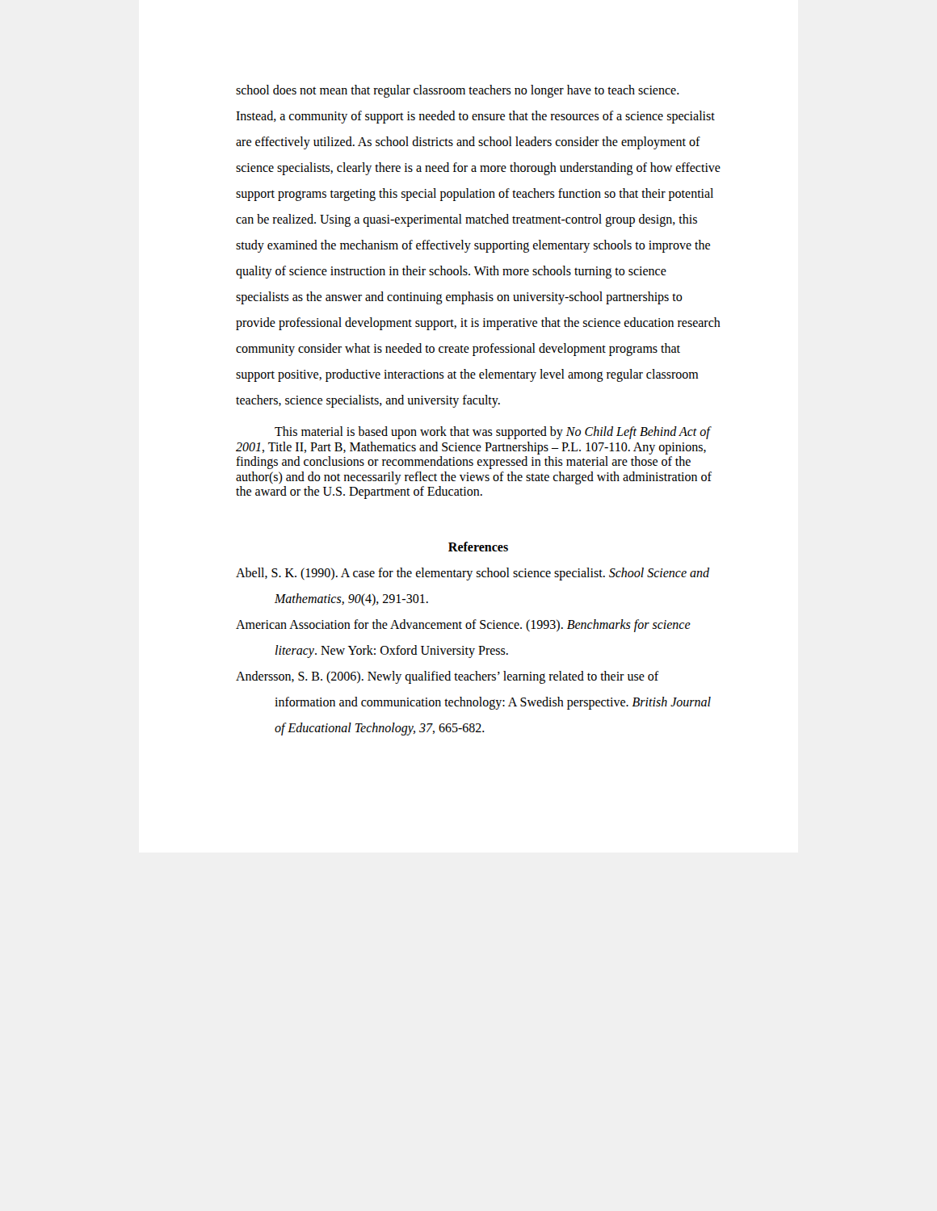school does not mean that regular classroom teachers no longer have to teach science. Instead, a community of support is needed to ensure that the resources of a science specialist are effectively utilized. As school districts and school leaders consider the employment of science specialists, clearly there is a need for a more thorough understanding of how effective support programs targeting this special population of teachers function so that their potential can be realized. Using a quasi-experimental matched treatment-control group design, this study examined the mechanism of effectively supporting elementary schools to improve the quality of science instruction in their schools. With more schools turning to science specialists as the answer and continuing emphasis on university-school partnerships to provide professional development support, it is imperative that the science education research community consider what is needed to create professional development programs that support positive, productive interactions at the elementary level among regular classroom teachers, science specialists, and university faculty.
This material is based upon work that was supported by No Child Left Behind Act of 2001, Title II, Part B, Mathematics and Science Partnerships – P.L. 107-110. Any opinions, findings and conclusions or recommendations expressed in this material are those of the author(s) and do not necessarily reflect the views of the state charged with administration of the award or the U.S. Department of Education.
References
Abell, S. K. (1990). A case for the elementary school science specialist. School Science and Mathematics, 90(4), 291-301.
American Association for the Advancement of Science. (1993). Benchmarks for science literacy. New York: Oxford University Press.
Andersson, S. B. (2006). Newly qualified teachers’ learning related to their use of information and communication technology: A Swedish perspective. British Journal of Educational Technology, 37, 665-682.